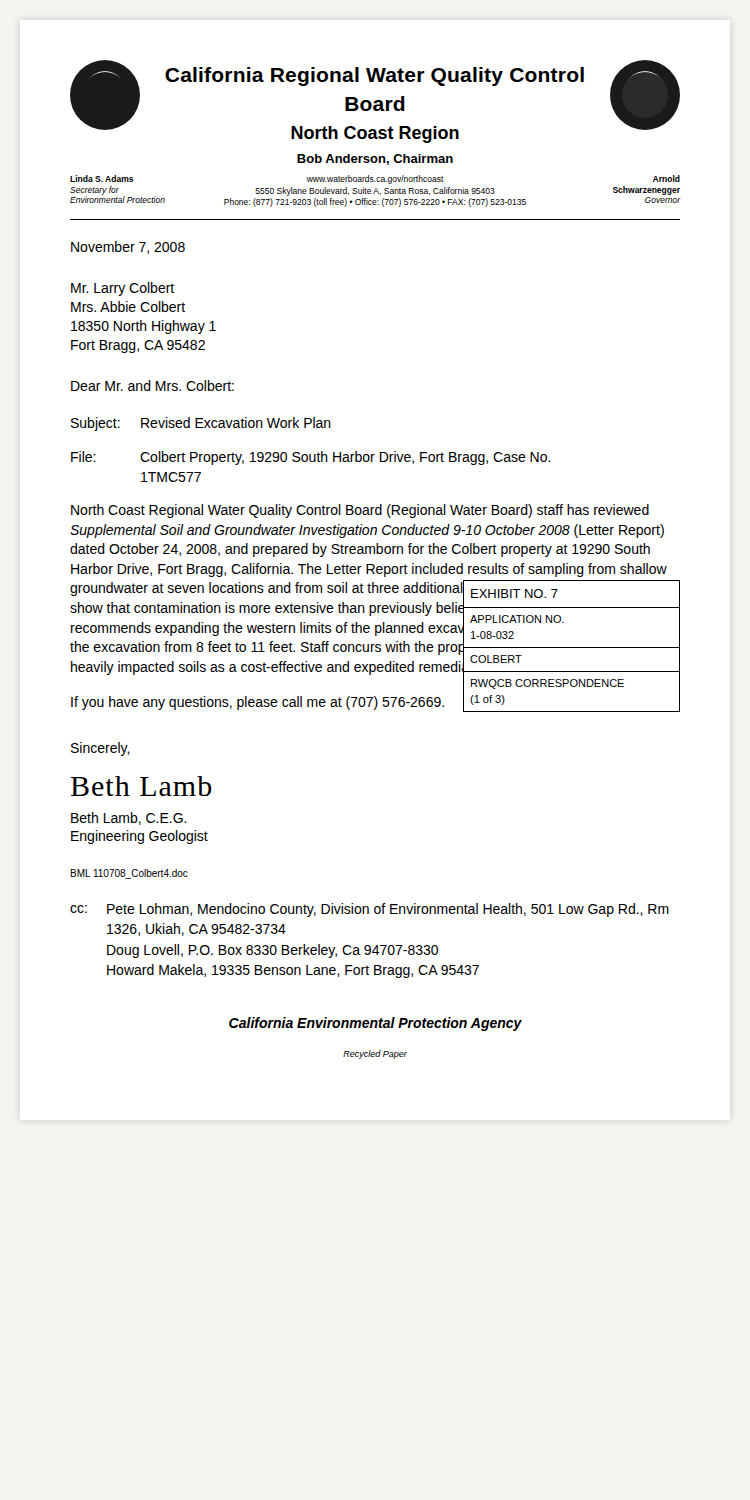California Regional Water Quality Control Board
North Coast Region
Bob Anderson, Chairman
Linda S. Adams
Secretary for
Environmental Protection
www.waterboards.ca.gov/northcoast
5550 Skylane Boulevard, Suite A, Santa Rosa, California 95403
Phone: (877) 721-9203 (toll free) • Office: (707) 576-2220 • FAX: (707) 523-0135
Arnold
Schwarzenegger
Governor
November 7, 2008
Mr. Larry Colbert
Mrs. Abbie Colbert
18350 North Highway 1
Fort Bragg, CA 95482
Dear Mr. and Mrs. Colbert:
Subject:
Revised Excavation Work Plan
File:
Colbert Property, 19290 South Harbor Drive, Fort Bragg, Case No.
1TMC577
North Coast Regional Water Quality Control Board (Regional Water Board) staff has reviewed Supplemental Soil and Groundwater Investigation Conducted 9-10 October 2008 (Letter Report) dated October 24, 2008, and prepared by Streamborn for the Colbert property at 19290 South Harbor Drive, Fort Bragg, California. The Letter Report included results of sampling from shallow groundwater at seven locations and from soil at three additional locations. Results of this sampling show that contamination is more extensive than previously believed. The Letter Report recommends expanding the western limits of the planned excavation and increasing the depth of the excavation from 8 feet to 11 feet. Staff concurs with the proposed excavation plan to remove heavily impacted soils as a cost-effective and expedited remedial measure.
If you have any questions, please call me at (707) 576-2669.
Sincerely,
Beth Lamb
Beth Lamb, C.E.G.
Engineering Geologist
EXHIBIT NO. 7
APPLICATION NO.
1-08-032
COLBERT
RWQCB CORRESPONDENCE
(1 of 3)
BML 110708_Colbert4.doc
cc:
Pete Lohman, Mendocino County, Division of Environmental Health, 501 Low Gap Rd., Rm 1326, Ukiah, CA 95482-3734
Doug Lovell, P.O. Box 8330 Berkeley, Ca 94707-8330
Howard Makela, 19335 Benson Lane, Fort Bragg, CA 95437
California Environmental Protection Agency
Recycled Paper